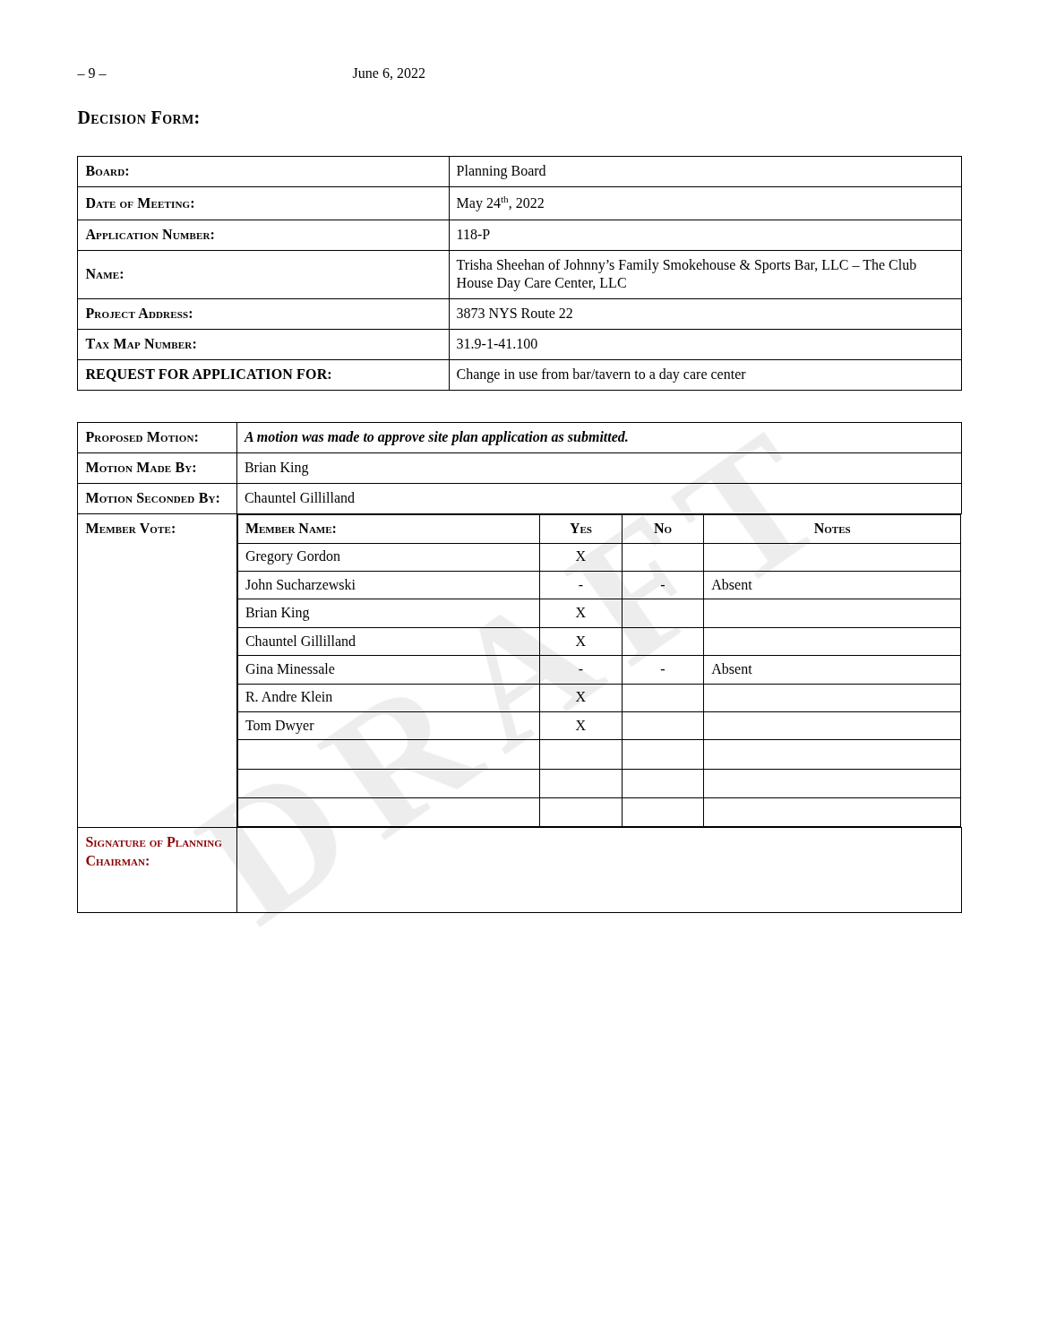DRAFT
– 9 –
June 6, 2022
Decision Form:
| Board: | Planning Board |
| Date of Meeting: | May 24 th , 2022 |
| Application Number: | 118-P |
| Name: | Trisha Sheehan of Johnny’s Family Smokehouse & Sports Bar, LLC – The Club House Day Care Center, LLC |
| Project Address: | 3873 NYS Route 22 |
| Tax Map Number: | 31.9-1-41.100 |
| REQUEST FOR APPLICATION FOR: | Change in use from bar/tavern to a day care center |
| Proposed Motion: | A motion was made to approve site plan application as submitted. |
| Motion Made By: | Brian King |
| Motion Seconded By: | Chauntel Gillilland |
| Member Vote: | / Member Name: / Yes / No / Notes / / --- / --- / --- / --- / / Gregory Gordon / X / / / / John Sucharzewski / - / - / Absent / / Brian King / X / / / / Chauntel Gillilland / X / / / / Gina Minessale / - / - / Absent / / R. Andre Klein / X / / / / Tom Dwyer / X / / / |
| Signature of Planning Chairman: | |